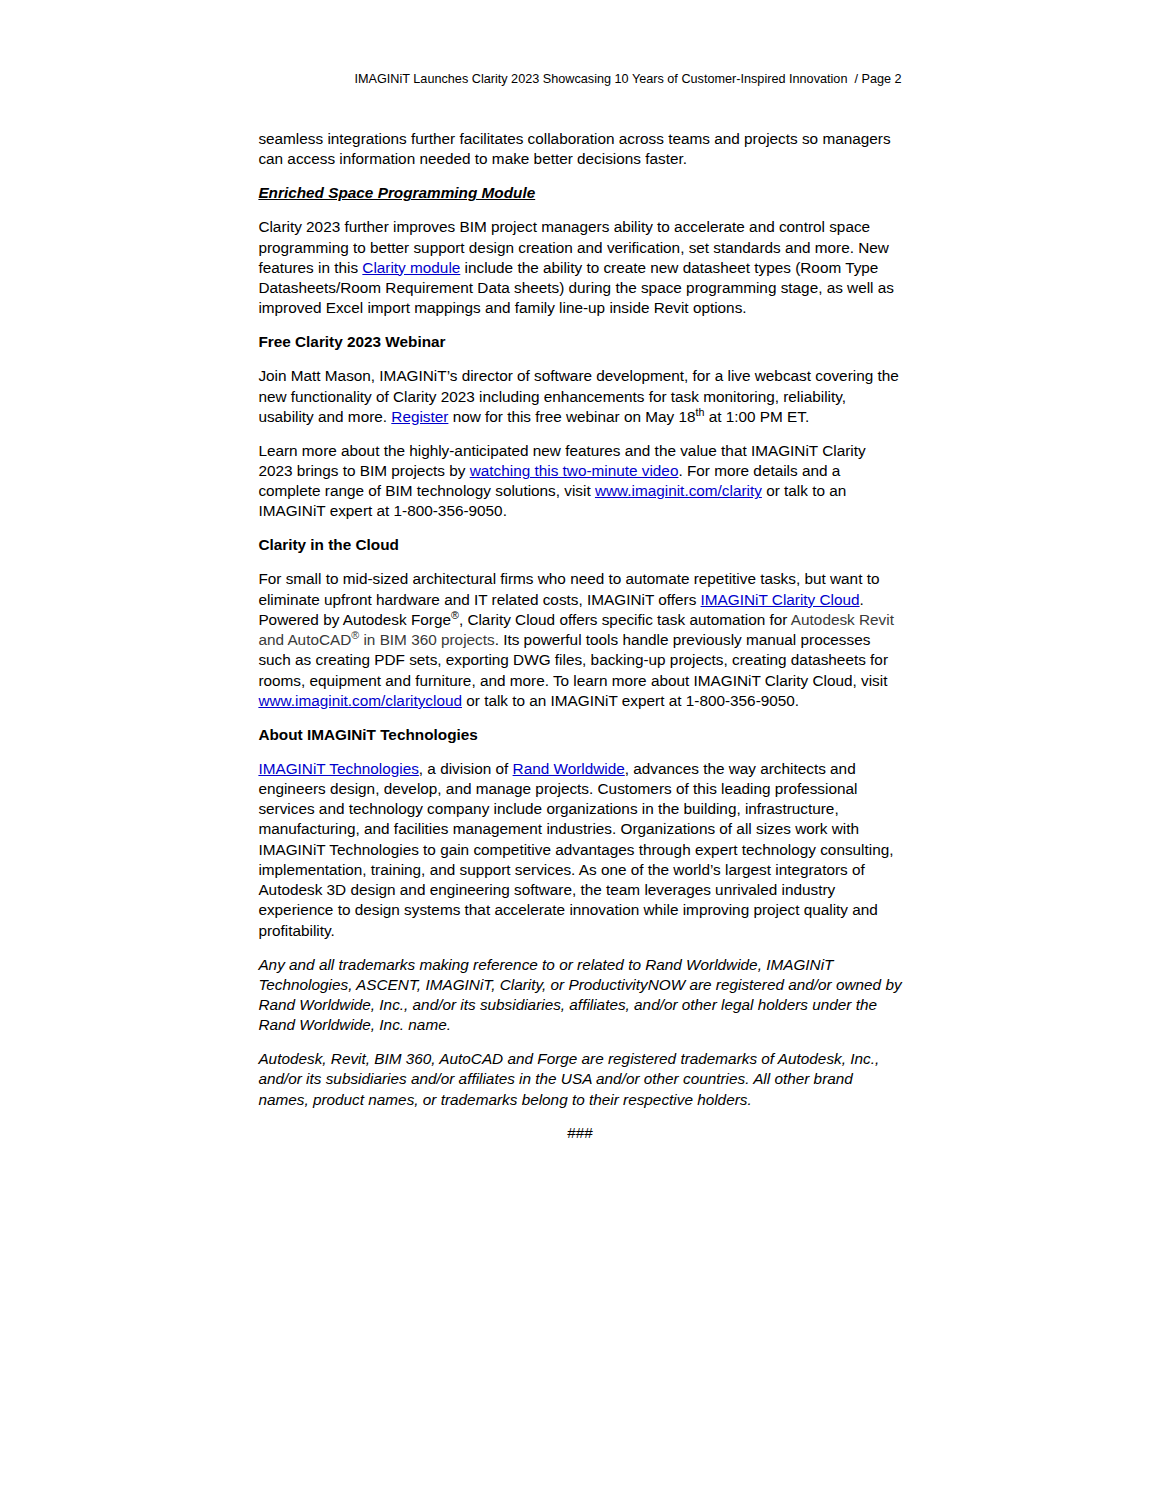IMAGINiT Launches Clarity 2023 Showcasing 10 Years of Customer-Inspired Innovation / Page 2
seamless integrations further facilitates collaboration across teams and projects so managers can access information needed to make better decisions faster.
Enriched Space Programming Module
Clarity 2023 further improves BIM project managers ability to accelerate and control space programming to better support design creation and verification, set standards and more. New features in this Clarity module include the ability to create new datasheet types (Room Type Datasheets/Room Requirement Data sheets) during the space programming stage, as well as improved Excel import mappings and family line-up inside Revit options.
Free Clarity 2023 Webinar
Join Matt Mason, IMAGINiT’s director of software development, for a live webcast covering the new functionality of Clarity 2023 including enhancements for task monitoring, reliability, usability and more. Register now for this free webinar on May 18th at 1:00 PM ET.
Learn more about the highly-anticipated new features and the value that IMAGINiT Clarity 2023 brings to BIM projects by watching this two-minute video. For more details and a complete range of BIM technology solutions, visit www.imaginit.com/clarity or talk to an IMAGINiT expert at 1-800-356-9050.
Clarity in the Cloud
For small to mid-sized architectural firms who need to automate repetitive tasks, but want to eliminate upfront hardware and IT related costs, IMAGINiT offers IMAGINiT Clarity Cloud. Powered by Autodesk Forge®, Clarity Cloud offers specific task automation for Autodesk Revit and AutoCAD® in BIM 360 projects. Its powerful tools handle previously manual processes such as creating PDF sets, exporting DWG files, backing-up projects, creating datasheets for rooms, equipment and furniture, and more. To learn more about IMAGINiT Clarity Cloud, visit www.imaginit.com/claritycloud or talk to an IMAGINiT expert at 1-800-356-9050.
About IMAGINiT Technologies
IMAGINiT Technologies, a division of Rand Worldwide, advances the way architects and engineers design, develop, and manage projects. Customers of this leading professional services and technology company include organizations in the building, infrastructure, manufacturing, and facilities management industries. Organizations of all sizes work with IMAGINiT Technologies to gain competitive advantages through expert technology consulting, implementation, training, and support services. As one of the world’s largest integrators of Autodesk 3D design and engineering software, the team leverages unrivaled industry experience to design systems that accelerate innovation while improving project quality and profitability.
Any and all trademarks making reference to or related to Rand Worldwide, IMAGINiT Technologies, ASCENT, IMAGINiT, Clarity, or ProductivityNOW are registered and/or owned by Rand Worldwide, Inc., and/or its subsidiaries, affiliates, and/or other legal holders under the Rand Worldwide, Inc. name.
Autodesk, Revit, BIM 360, AutoCAD and Forge are registered trademarks of Autodesk, Inc., and/or its subsidiaries and/or affiliates in the USA and/or other countries. All other brand names, product names, or trademarks belong to their respective holders.
###